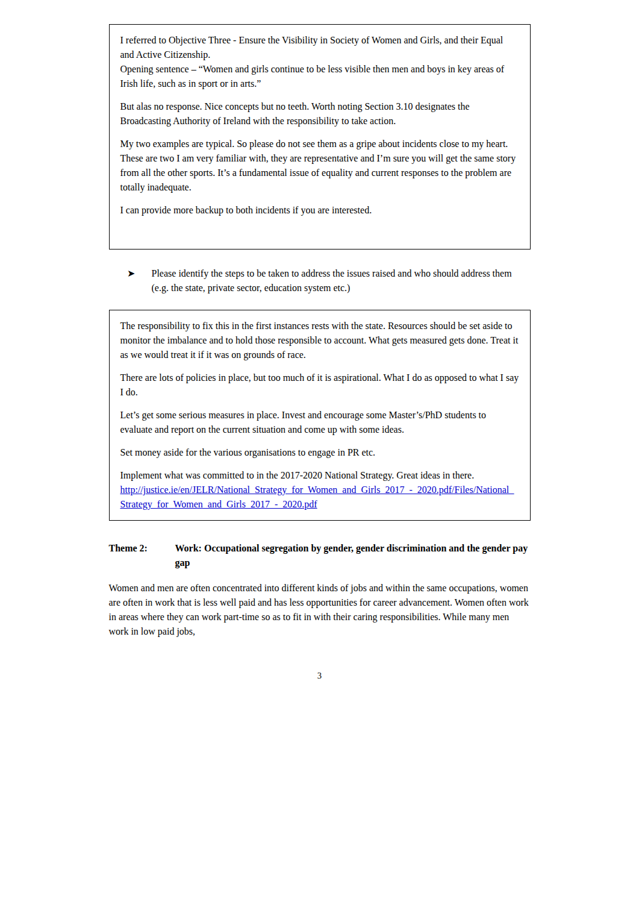I referred to Objective Three - Ensure the Visibility in Society of Women and Girls, and their Equal and Active Citizenship.
Opening sentence – “Women and girls continue to be less visible then men and boys in key areas of Irish life, such as in sport or in arts.”
But alas no response. Nice concepts but no teeth. Worth noting Section 3.10 designates the Broadcasting Authority of Ireland with the responsibility to take action.
My two examples are typical. So please do not see them as a gripe about incidents close to my heart. These are two I am very familiar with, they are representative and I’m sure you will get the same story from all the other sports. It’s a fundamental issue of equality and current responses to the problem are totally inadequate.
I can provide more backup to both incidents if you are interested.
➤ Please identify the steps to be taken to address the issues raised and who should address them (e.g. the state, private sector, education system etc.)
The responsibility to fix this in the first instances rests with the state. Resources should be set aside to monitor the imbalance and to hold those responsible to account. What gets measured gets done. Treat it as we would treat it if it was on grounds of race.
There are lots of policies in place, but too much of it is aspirational. What I do as opposed to what I say I do.
Let’s get some serious measures in place. Invest and encourage some Master’s/PhD students to evaluate and report on the current situation and come up with some ideas.
Set money aside for the various organisations to engage in PR etc.
Implement what was committed to in the 2017-2020 National Strategy. Great ideas in there.
http://justice.ie/en/JELR/National_Strategy_for_Women_and_Girls_2017_-_2020.pdf/Files/National_Strategy_for_Women_and_Girls_2017_-_2020.pdf
Theme 2: Work: Occupational segregation by gender, gender discrimination and the gender pay gap
Women and men are often concentrated into different kinds of jobs and within the same occupations, women are often in work that is less well paid and has less opportunities for career advancement. Women often work in areas where they can work part-time so as to fit in with their caring responsibilities. While many men work in low paid jobs,
3